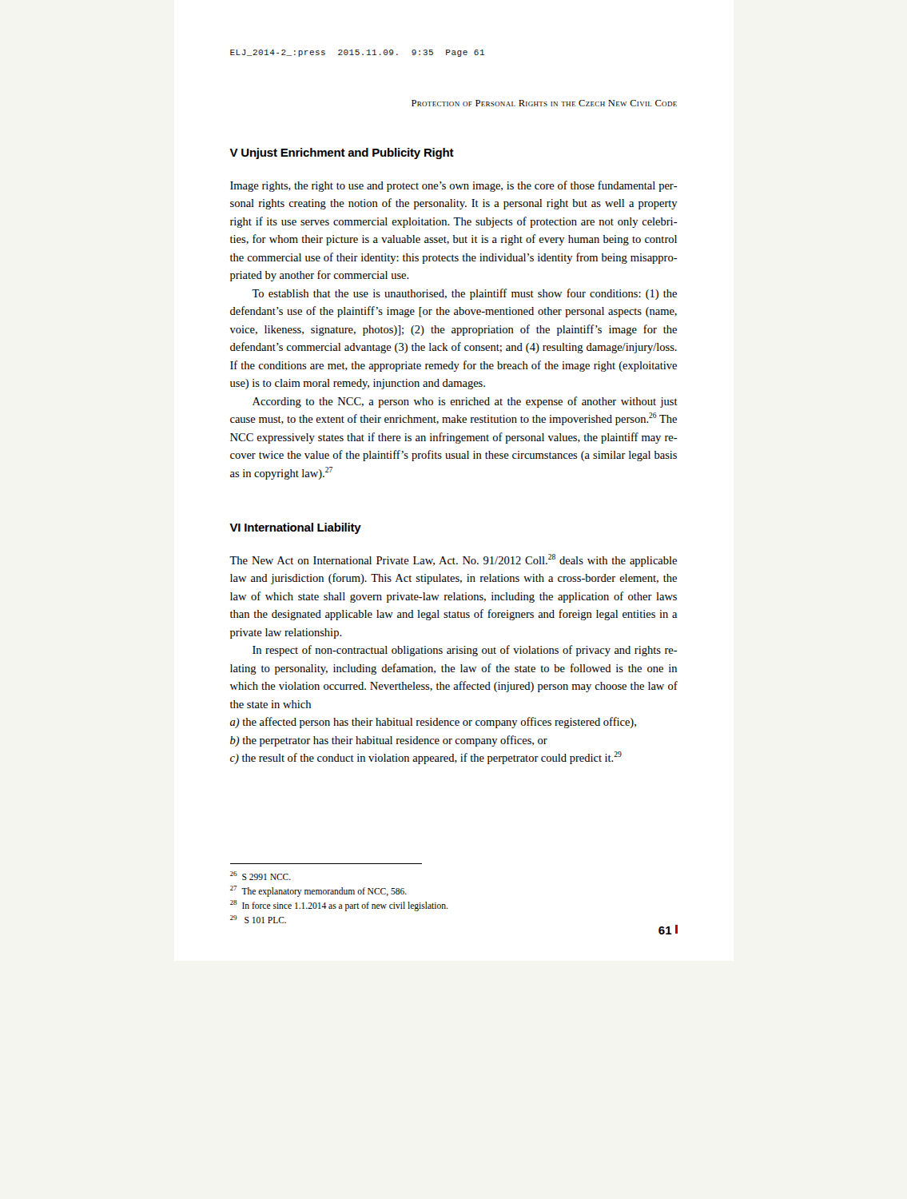ELJ_2014-2_:press 2015.11.09. 9:35 Page 61
Protection of Personal Rights in the Czech New Civil Code
V Unjust Enrichment and Publicity Right
Image rights, the right to use and protect one’s own image, is the core of those fundamental personal rights creating the notion of the personality. It is a personal right but as well a property right if its use serves commercial exploitation. The subjects of protection are not only celebrities, for whom their picture is a valuable asset, but it is a right of every human being to control the commercial use of their identity: this protects the individual’s identity from being misappropriated by another for commercial use.
To establish that the use is unauthorised, the plaintiff must show four conditions: (1) the defendant’s use of the plaintiff’s image [or the above-mentioned other personal aspects (name, voice, likeness, signature, photos)]; (2) the appropriation of the plaintiff’s image for the defendant’s commercial advantage (3) the lack of consent; and (4) resulting damage/injury/loss. If the conditions are met, the appropriate remedy for the breach of the image right (exploitative use) is to claim moral remedy, injunction and damages.
According to the NCC, a person who is enriched at the expense of another without just cause must, to the extent of their enrichment, make restitution to the impoverished person.26 The NCC expressively states that if there is an infringement of personal values, the plaintiff may recover twice the value of the plaintiff’s profits usual in these circumstances (a similar legal basis as in copyright law).27
VI International Liability
The New Act on International Private Law, Act. No. 91/2012 Coll.28 deals with the applicable law and jurisdiction (forum). This Act stipulates, in relations with a cross-border element, the law of which state shall govern private-law relations, including the application of other laws than the designated applicable law and legal status of foreigners and foreign legal entities in a private law relationship.
In respect of non-contractual obligations arising out of violations of privacy and rights relating to personality, including defamation, the law of the state to be followed is the one in which the violation occurred. Nevertheless, the affected (injured) person may choose the law of the state in which
a) the affected person has their habitual residence or company offices registered office),
b) the perpetrator has their habitual residence or company offices, or
c) the result of the conduct in violation appeared, if the perpetrator could predict it.29
26S 2991 NCC.
27The explanatory memorandum of NCC, 586.
28In force since 1.1.2014 as a part of new civil legislation.
29 S 101 PLC.
61